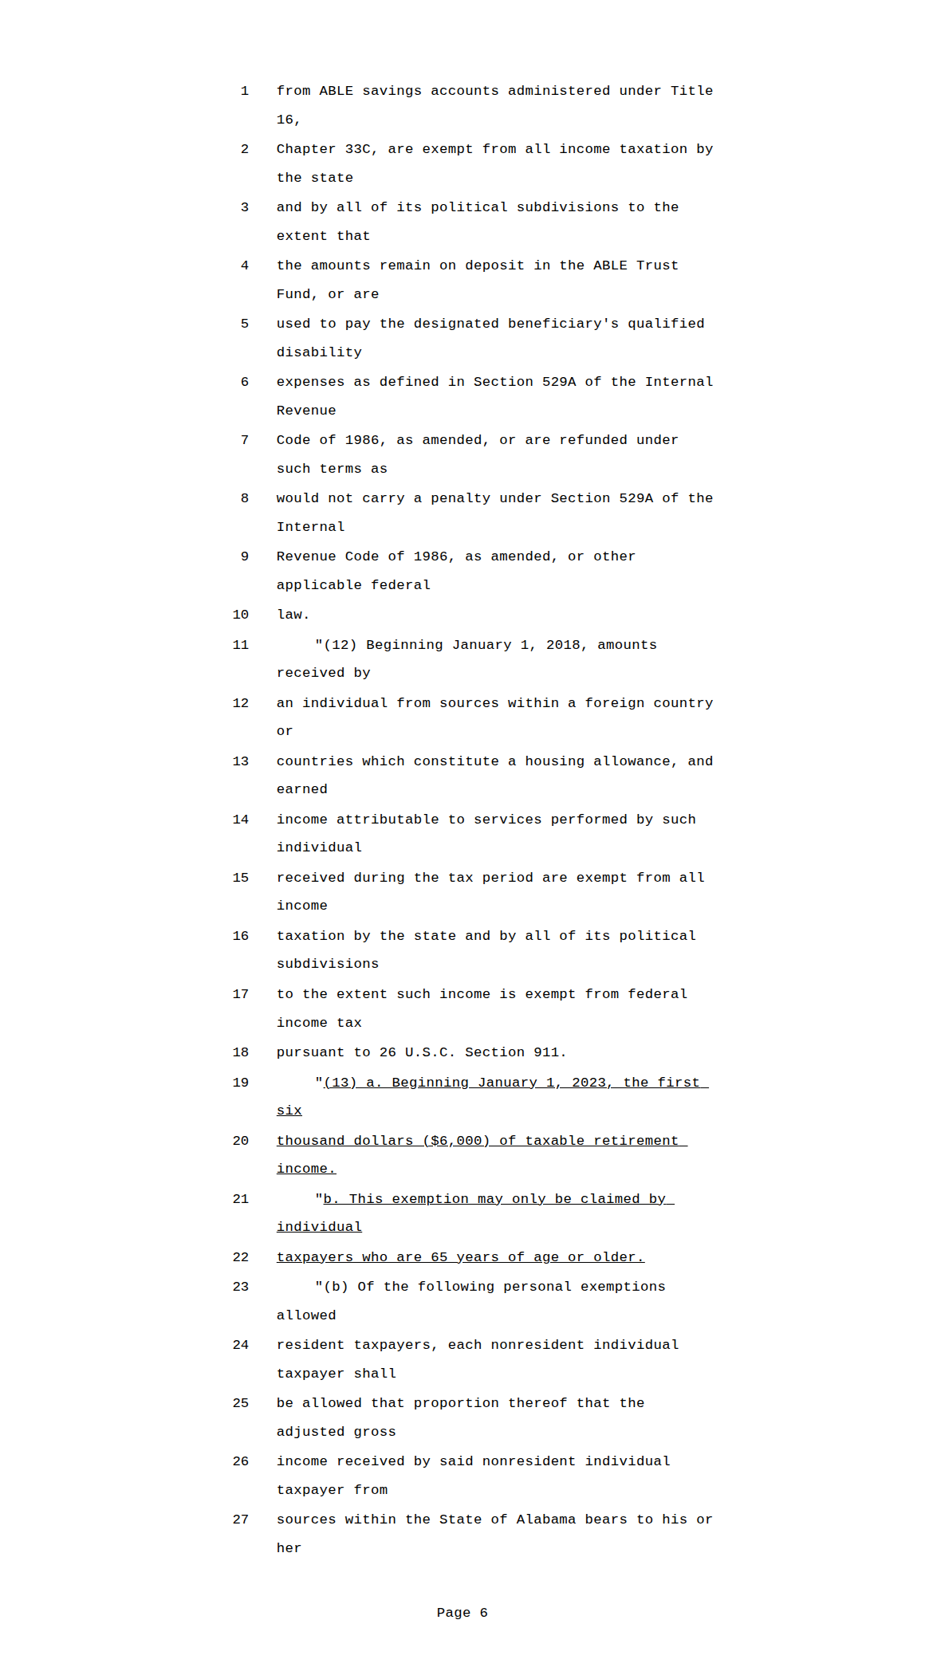| 1 | from ABLE savings accounts administered under Title 16, |
| 2 | Chapter 33C, are exempt from all income taxation by the state |
| 3 | and by all of its political subdivisions to the extent that |
| 4 | the amounts remain on deposit in the ABLE Trust Fund, or are |
| 5 | used to pay the designated beneficiary's qualified disability |
| 6 | expenses as defined in Section 529A of the Internal Revenue |
| 7 | Code of 1986, as amended, or are refunded under such terms as |
| 8 | would not carry a penalty under Section 529A of the Internal |
| 9 | Revenue Code of 1986, as amended, or other applicable federal |
| 10 | law. |
| 11 | "(12) Beginning January 1, 2018, amounts received by |
| 12 | an individual from sources within a foreign country or |
| 13 | countries which constitute a housing allowance, and earned |
| 14 | income attributable to services performed by such individual |
| 15 | received during the tax period are exempt from all income |
| 16 | taxation by the state and by all of its political subdivisions |
| 17 | to the extent such income is exempt from federal income tax |
| 18 | pursuant to 26 U.S.C. Section 911. |
| 19 | " (13) a. Beginning January 1, 2023, the first six |
| 20 | thousand dollars ($6,000) of taxable retirement income. |
| 21 | " b. This exemption may only be claimed by individual |
| 22 | taxpayers who are 65 years of age or older. |
| 23 | "(b) Of the following personal exemptions allowed |
| 24 | resident taxpayers, each nonresident individual taxpayer shall |
| 25 | be allowed that proportion thereof that the adjusted gross |
| 26 | income received by said nonresident individual taxpayer from |
| 27 | sources within the State of Alabama bears to his or her |
Page 6